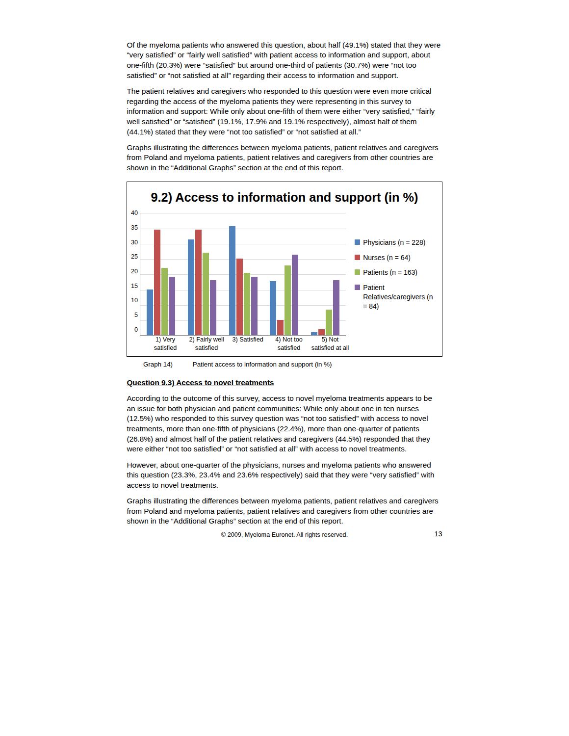Of the myeloma patients who answered this question, about half (49.1%) stated that they were “very satisfied” or “fairly well satisfied” with patient access to information and support, about one-fifth (20.3%) were “satisfied” but around one-third of patients (30.7%) were “not too satisfied” or “not satisfied at all” regarding their access to information and support.
The patient relatives and caregivers who responded to this question were even more critical regarding the access of the myeloma patients they were representing in this survey to information and support: While only about one-fifth of them were either “very satisfied,” “fairly well satisfied” or “satisfied” (19.1%, 17.9% and 19.1% respectively), almost half of them (44.1%) stated that they were “not too satisfied” or “not satisfied at all.”
Graphs illustrating the differences between myeloma patients, patient relatives and caregivers from Poland and myeloma patients, patient relatives and caregivers from other countries are shown in the “Additional Graphs” section at the end of this report.
9.2) Access to information and support (in %)
40 35 30 25 20 15 10 5 0
Physicians (n = 228)
Nurses (n = 64)
Patients (n = 163)
Patient Relatives/caregivers (n = 84)
1) Very satisfied
2) Fairly well satisfied
3) Satisfied
4) Not too satisfied
5) Not satisfied at all
Graph 14) Patient access to information and support (in %)
Question 9.3) Access to novel treatments
According to the outcome of this survey, access to novel myeloma treatments appears to be an issue for both physician and patient communities: While only about one in ten nurses (12.5%) who responded to this survey question was “not too satisfied” with access to novel treatments, more than one-fifth of physicians (22.4%), more than one-quarter of patients (26.8%) and almost half of the patient relatives and caregivers (44.5%) responded that they were either “not too satisfied” or “not satisfied at all” with access to novel treatments.
However, about one-quarter of the physicians, nurses and myeloma patients who answered this question (23.3%, 23.4% and 23.6% respectively) said that they were “very satisfied” with access to novel treatments.
Graphs illustrating the differences between myeloma patients, patient relatives and caregivers from Poland and myeloma patients, patient relatives and caregivers from other countries are shown in the “Additional Graphs” section at the end of this report.
© 2009, Myeloma Euronet. All rights reserved.
13